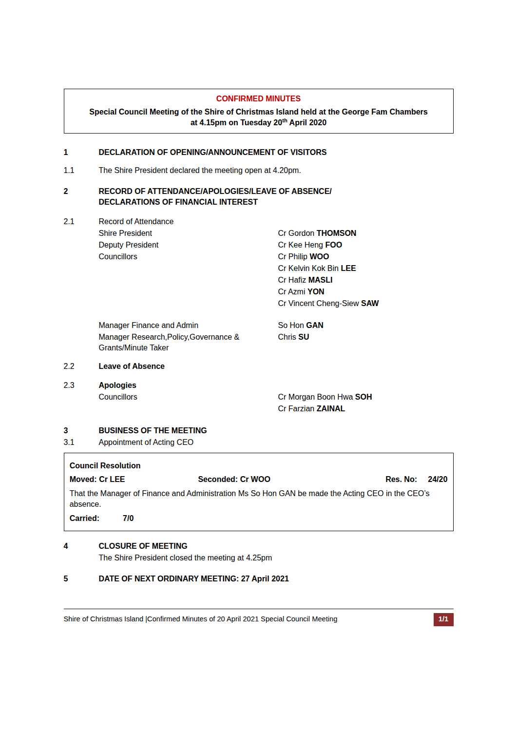CONFIRMED MINUTES
Special Council Meeting of the Shire of Christmas Island held at the George Fam Chambers
at 4.15pm on Tuesday 20th April 2020
| 1 | DECLARATION OF OPENING/ANNOUNCEMENT OF VISITORS |
| 1.1 | The Shire President declared the meeting open at 4.20pm. |
| 2 | RECORD OF ATTENDANCE/APOLOGIES/LEAVE OF ABSENCE/ DECLARATIONS OF FINANCIAL INTEREST |
| 2.1 | Record of Attendance | |
| | Shire President | Cr Gordon THOMSON |
| | Deputy President | Cr Kee Heng FOO |
| | Councillors | Cr Philip WOO |
| | | Cr Kelvin Kok Bin LEE |
| | | Cr Hafiz MASLI |
| | | Cr Azmi YON |
| | | Cr Vincent Cheng-Siew SAW |
| | Manager Finance and Admin | So Hon GAN |
| | Manager Research,Policy,Governance & Grants/Minute Taker | Chris SU |
| 2.2 | Leave of Absence |
| 2.3 | Apologies |
| | Councillors | Cr Morgan Boon Hwa SOH |
| | | Cr Farzian ZAINAL |
| 3 | BUSINESS OF THE MEETING |
| 3.1 | Appointment of Acting CEO |
Council Resolution
Moved: Cr LEE Seconded: Cr WOO Res. No: 24/20
That the Manager of Finance and Administration Ms So Hon GAN be made the Acting CEO in the CEO’s absence.
Carried: 7/0
| 4 | CLOSURE OF MEETING |
| | The Shire President closed the meeting at 4.25pm |
| 5 | DATE OF NEXT ORDINARY MEETING: 27 April 2021 |
Shire of Christmas Island |Confirmed Minutes of 20 April 2021 Special Council Meeting
1/1